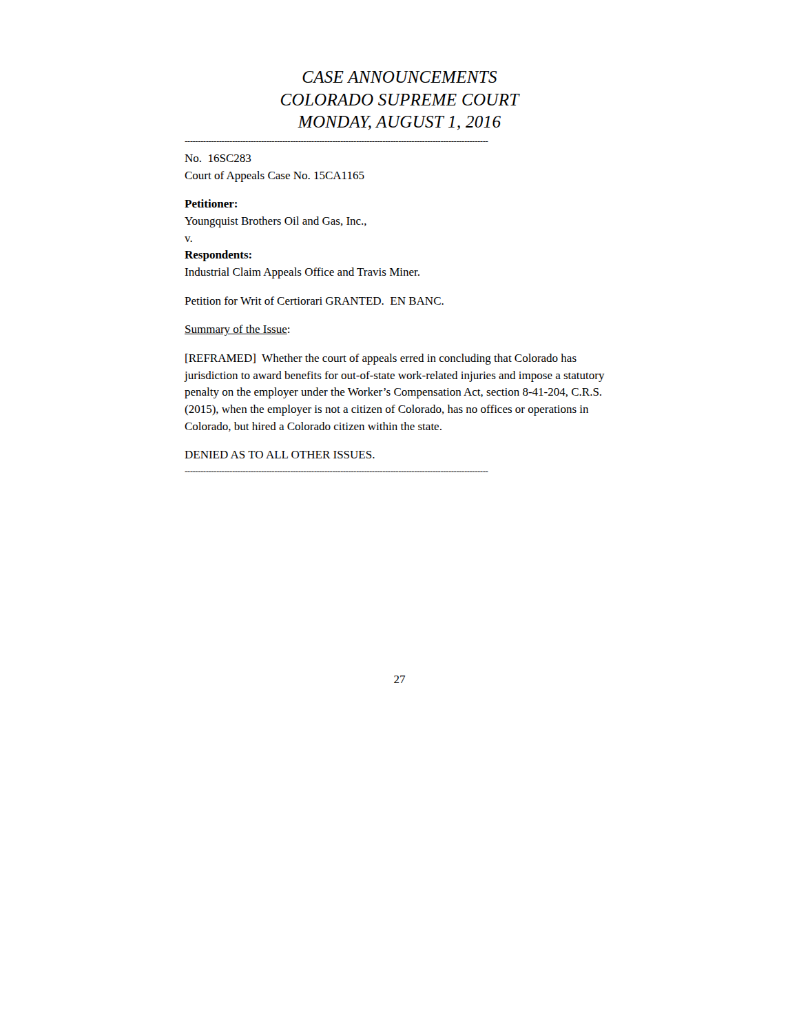CASE ANNOUNCEMENTS
COLORADO SUPREME COURT
MONDAY, AUGUST 1, 2016
-------------------------------------------------------------------------------------------------------------------
No. 16SC283
Court of Appeals Case No. 15CA1165
Petitioner:
Youngquist Brothers Oil and Gas, Inc.,
v.
Respondents:
Industrial Claim Appeals Office and Travis Miner.
Petition for Writ of Certiorari GRANTED. EN BANC.
Summary of the Issue:
[REFRAMED] Whether the court of appeals erred in concluding that Colorado has jurisdiction to award benefits for out-of-state work-related injuries and impose a statutory penalty on the employer under the Worker’s Compensation Act, section 8-41-204, C.R.S. (2015), when the employer is not a citizen of Colorado, has no offices or operations in Colorado, but hired a Colorado citizen within the state.
DENIED AS TO ALL OTHER ISSUES.
-------------------------------------------------------------------------------------------------------------------
27